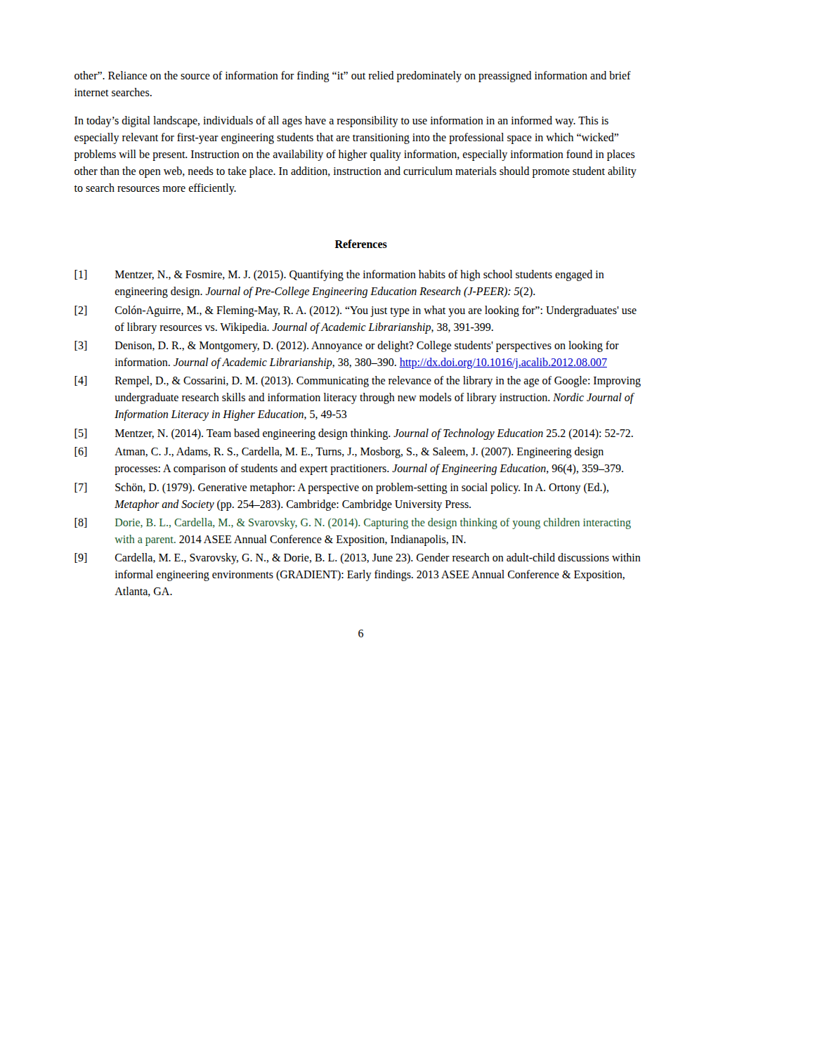other”. Reliance on the source of information for finding “it” out relied predominately on preassigned information and brief internet searches.
In today’s digital landscape, individuals of all ages have a responsibility to use information in an informed way. This is especially relevant for first-year engineering students that are transitioning into the professional space in which “wicked” problems will be present. Instruction on the availability of higher quality information, especially information found in places other than the open web, needs to take place. In addition, instruction and curriculum materials should promote student ability to search resources more efficiently.
References
[1] Mentzer, N., & Fosmire, M. J. (2015). Quantifying the information habits of high school students engaged in engineering design. Journal of Pre-College Engineering Education Research (J-PEER): 5(2).
[2] Colón-Aguirre, M., & Fleming-May, R. A. (2012). “You just type in what you are looking for”: Undergraduates' use of library resources vs. Wikipedia. Journal of Academic Librarianship, 38, 391-399.
[3] Denison, D. R., & Montgomery, D. (2012). Annoyance or delight? College students' perspectives on looking for information. Journal of Academic Librarianship, 38, 380–390. http://dx.doi.org/10.1016/j.acalib.2012.08.007
[4] Rempel, D., & Cossarini, D. M. (2013). Communicating the relevance of the library in the age of Google: Improving undergraduate research skills and information literacy through new models of library instruction. Nordic Journal of Information Literacy in Higher Education, 5, 49-53
[5] Mentzer, N. (2014). Team based engineering design thinking. Journal of Technology Education 25.2 (2014): 52-72.
[6] Atman, C. J., Adams, R. S., Cardella, M. E., Turns, J., Mosborg, S., & Saleem, J. (2007). Engineering design processes: A comparison of students and expert practitioners. Journal of Engineering Education, 96(4), 359–379.
[7] Schön, D. (1979). Generative metaphor: A perspective on problem-setting in social policy. In A. Ortony (Ed.), Metaphor and Society (pp. 254–283). Cambridge: Cambridge University Press.
[8] Dorie, B. L., Cardella, M., & Svarovsky, G. N. (2014). Capturing the design thinking of young children interacting with a parent. 2014 ASEE Annual Conference & Exposition, Indianapolis, IN.
[9] Cardella, M. E., Svarovsky, G. N., & Dorie, B. L. (2013, June 23). Gender research on adult-child discussions within informal engineering environments (GRADIENT): Early findings. 2013 ASEE Annual Conference & Exposition, Atlanta, GA.
6